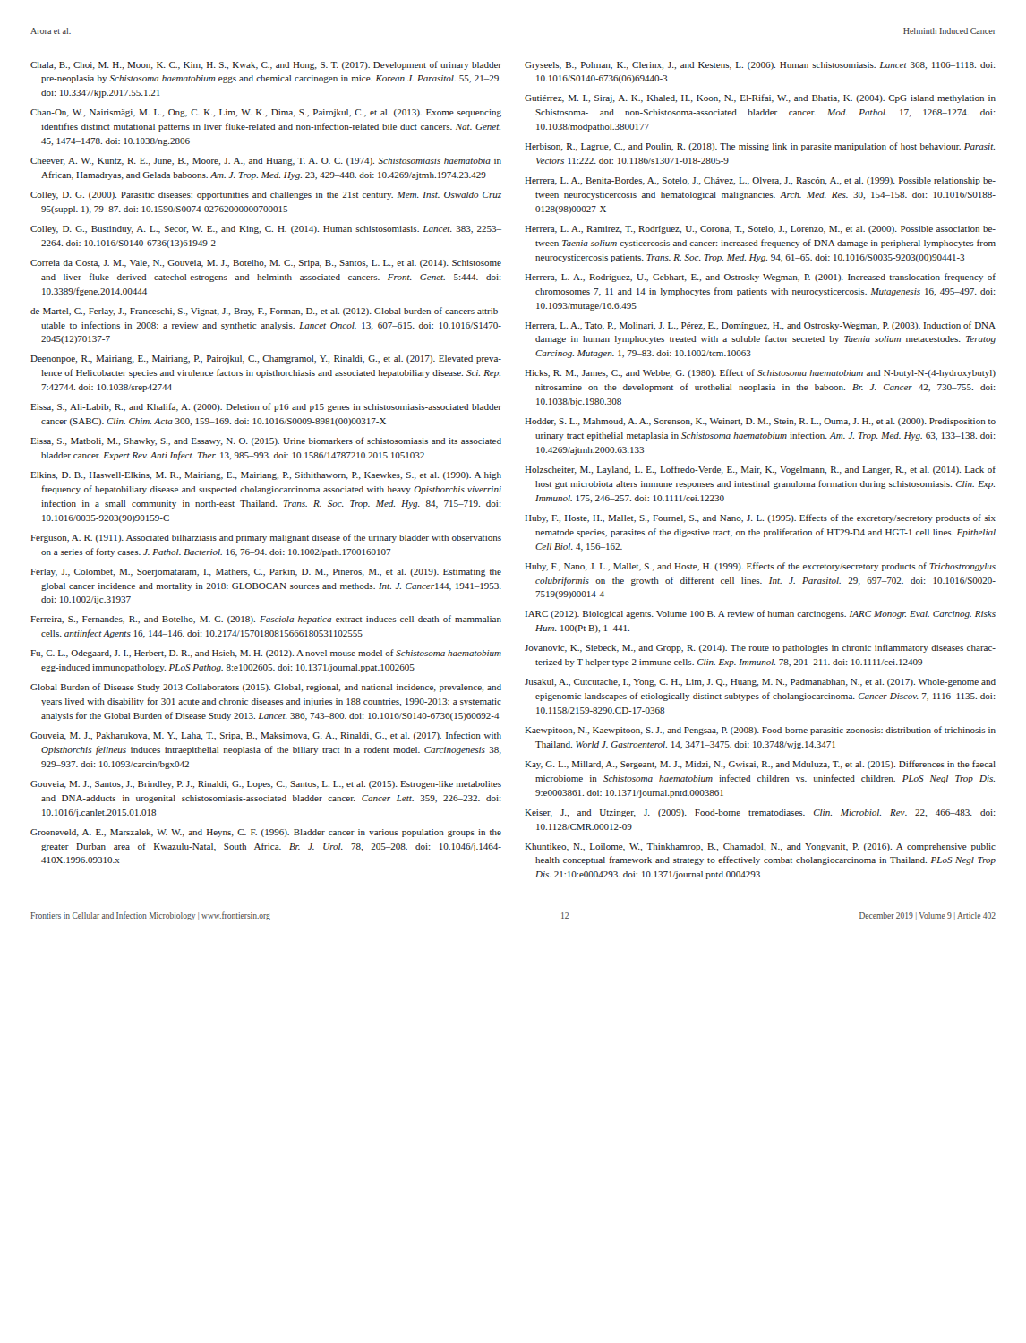Arora et al.
Helminth Induced Cancer
Chala, B., Choi, M. H., Moon, K. C., Kim, H. S., Kwak, C., and Hong, S. T. (2017). Development of urinary bladder pre-neoplasia by Schistosoma haematobium eggs and chemical carcinogen in mice. Korean J. Parasitol. 55, 21–29. doi: 10.3347/kjp.2017.55.1.21
Chan-On, W., Nairismägi, M. L., Ong, C. K., Lim, W. K., Dima, S., Pairojkul, C., et al. (2013). Exome sequencing identifies distinct mutational patterns in liver fluke-related and non-infection-related bile duct cancers. Nat. Genet. 45, 1474–1478. doi: 10.1038/ng.2806
Cheever, A. W., Kuntz, R. E., June, B., Moore, J. A., and Huang, T. A. O. C. (1974). Schistosomiasis haematobia in African, Hamadryas, and Gelada baboons. Am. J. Trop. Med. Hyg. 23, 429–448. doi: 10.4269/ajtmh.1974.23.429
Colley, D. G. (2000). Parasitic diseases: opportunities and challenges in the 21st century. Mem. Inst. Oswaldo Cruz 95(suppl. 1), 79–87. doi: 10.1590/S0074-02762000000700015
Colley, D. G., Bustinduy, A. L., Secor, W. E., and King, C. H. (2014). Human schistosomiasis. Lancet. 383, 2253–2264. doi: 10.1016/S0140-6736(13)61949-2
Correia da Costa, J. M., Vale, N., Gouveia, M. J., Botelho, M. C., Sripa, B., Santos, L. L., et al. (2014). Schistosome and liver fluke derived catechol-estrogens and helminth associated cancers. Front. Genet. 5:444. doi: 10.3389/fgene.2014.00444
de Martel, C., Ferlay, J., Franceschi, S., Vignat, J., Bray, F., Forman, D., et al. (2012). Global burden of cancers attributable to infections in 2008: a review and synthetic analysis. Lancet Oncol. 13, 607–615. doi: 10.1016/S1470-2045(12)70137-7
Deenonpoe, R., Mairiang, E., Mairiang, P., Pairojkul, C., Chamgramol, Y., Rinaldi, G., et al. (2017). Elevated prevalence of Helicobacter species and virulence factors in opisthorchiasis and associated hepatobiliary disease. Sci. Rep. 7:42744. doi: 10.1038/srep42744
Eissa, S., Ali-Labib, R., and Khalifa, A. (2000). Deletion of p16 and p15 genes in schistosomiasis-associated bladder cancer (SABC). Clin. Chim. Acta 300, 159–169. doi: 10.1016/S0009-8981(00)00317-X
Eissa, S., Matboli, M., Shawky, S., and Essawy, N. O. (2015). Urine biomarkers of schistosomiasis and its associated bladder cancer. Expert Rev. Anti Infect. Ther. 13, 985–993. doi: 10.1586/14787210.2015.1051032
Elkins, D. B., Haswell-Elkins, M. R., Mairiang, E., Mairiang, P., Sithithaworn, P., Kaewkes, S., et al. (1990). A high frequency of hepatobiliary disease and suspected cholangiocarcinoma associated with heavy Opisthorchis viverrini infection in a small community in north-east Thailand. Trans. R. Soc. Trop. Med. Hyg. 84, 715–719. doi: 10.1016/0035-9203(90)90159-C
Ferguson, A. R. (1911). Associated bilharziasis and primary malignant disease of the urinary bladder with observations on a series of forty cases. J. Pathol. Bacteriol. 16, 76–94. doi: 10.1002/path.1700160107
Ferlay, J., Colombet, M., Soerjomataram, I., Mathers, C., Parkin, D. M., Piñeros, M., et al. (2019). Estimating the global cancer incidence and mortality in 2018: GLOBOCAN sources and methods. Int. J. Cancer144, 1941–1953. doi: 10.1002/ijc.31937
Ferreira, S., Fernandes, R., and Botelho, M. C. (2018). Fasciola hepatica extract induces cell death of mammalian cells. antiinfect Agents 16, 144–146. doi: 10.2174/1570180815666180531102555
Fu, C. L., Odegaard, J. I., Herbert, D. R., and Hsieh, M. H. (2012). A novel mouse model of Schistosoma haematobium egg-induced immunopathology. PLoS Pathog. 8:e1002605. doi: 10.1371/journal.ppat.1002605
Global Burden of Disease Study 2013 Collaborators (2015). Global, regional, and national incidence, prevalence, and years lived with disability for 301 acute and chronic diseases and injuries in 188 countries, 1990-2013: a systematic analysis for the Global Burden of Disease Study 2013. Lancet. 386, 743–800. doi: 10.1016/S0140-6736(15)60692-4
Gouveia, M. J., Pakharukova, M. Y., Laha, T., Sripa, B., Maksimova, G. A., Rinaldi, G., et al. (2017). Infection with Opisthorchis felineus induces intraepithelial neoplasia of the biliary tract in a rodent model. Carcinogenesis 38, 929–937. doi: 10.1093/carcin/bgx042
Gouveia, M. J., Santos, J., Brindley, P. J., Rinaldi, G., Lopes, C., Santos, L. L., et al. (2015). Estrogen-like metabolites and DNA-adducts in urogenital schistosomiasis-associated bladder cancer. Cancer Lett. 359, 226–232. doi: 10.1016/j.canlet.2015.01.018
Groeneveld, A. E., Marszalek, W. W., and Heyns, C. F. (1996). Bladder cancer in various population groups in the greater Durban area of Kwazulu-Natal, South Africa. Br. J. Urol. 78, 205–208. doi: 10.1046/j.1464-410X.1996.09310.x
Gryseels, B., Polman, K., Clerinx, J., and Kestens, L. (2006). Human schistosomiasis. Lancet 368, 1106–1118. doi: 10.1016/S0140-6736(06)69440-3
Gutiérrez, M. I., Siraj, A. K., Khaled, H., Koon, N., El-Rifai, W., and Bhatia, K. (2004). CpG island methylation in Schistosoma- and non-Schistosoma-associated bladder cancer. Mod. Pathol. 17, 1268–1274. doi: 10.1038/modpathol.3800177
Herbison, R., Lagrue, C., and Poulin, R. (2018). The missing link in parasite manipulation of host behaviour. Parasit. Vectors 11:222. doi: 10.1186/s13071-018-2805-9
Herrera, L. A., Benita-Bordes, A., Sotelo, J., Chávez, L., Olvera, J., Rascón, A., et al. (1999). Possible relationship between neurocysticercosis and hematological malignancies. Arch. Med. Res. 30, 154–158. doi: 10.1016/S0188-0128(98)00027-X
Herrera, L. A., Ramirez, T., Rodríguez, U., Corona, T., Sotelo, J., Lorenzo, M., et al. (2000). Possible association between Taenia solium cysticercosis and cancer: increased frequency of DNA damage in peripheral lymphocytes from neurocysticercosis patients. Trans. R. Soc. Trop. Med. Hyg. 94, 61–65. doi: 10.1016/S0035-9203(00)90441-3
Herrera, L. A., Rodríguez, U., Gebhart, E., and Ostrosky-Wegman, P. (2001). Increased translocation frequency of chromosomes 7, 11 and 14 in lymphocytes from patients with neurocysticercosis. Mutagenesis 16, 495–497. doi: 10.1093/mutage/16.6.495
Herrera, L. A., Tato, P., Molinari, J. L., Pérez, E., Domínguez, H., and Ostrosky-Wegman, P. (2003). Induction of DNA damage in human lymphocytes treated with a soluble factor secreted by Taenia solium metacestodes. Teratog Carcinog. Mutagen. 1, 79–83. doi: 10.1002/tcm.10063
Hicks, R. M., James, C., and Webbe, G. (1980). Effect of Schistosoma haematobium and N-butyl-N-(4-hydroxybutyl) nitrosamine on the development of urothelial neoplasia in the baboon. Br. J. Cancer 42, 730–755. doi: 10.1038/bjc.1980.308
Hodder, S. L., Mahmoud, A. A., Sorenson, K., Weinert, D. M., Stein, R. L., Ouma, J. H., et al. (2000). Predisposition to urinary tract epithelial metaplasia in Schistosoma haematobium infection. Am. J. Trop. Med. Hyg. 63, 133–138. doi: 10.4269/ajtmh.2000.63.133
Holzscheiter, M., Layland, L. E., Loffredo-Verde, E., Mair, K., Vogelmann, R., and Langer, R., et al. (2014). Lack of host gut microbiota alters immune responses and intestinal granuloma formation during schistosomiasis. Clin. Exp. Immunol. 175, 246–257. doi: 10.1111/cei.12230
Huby, F., Hoste, H., Mallet, S., Fournel, S., and Nano, J. L. (1995). Effects of the excretory/secretory products of six nematode species, parasites of the digestive tract, on the proliferation of HT29-D4 and HGT-1 cell lines. Epithelial Cell Biol. 4, 156–162.
Huby, F., Nano, J. L., Mallet, S., and Hoste, H. (1999). Effects of the excretory/secretory products of Trichostrongylus colubriformis on the growth of different cell lines. Int. J. Parasitol. 29, 697–702. doi: 10.1016/S0020-7519(99)00014-4
IARC (2012). Biological agents. Volume 100 B. A review of human carcinogens. IARC Monogr. Eval. Carcinog. Risks Hum. 100(Pt B), 1–441.
Jovanovic, K., Siebeck, M., and Gropp, R. (2014). The route to pathologies in chronic inflammatory diseases characterized by T helper type 2 immune cells. Clin. Exp. Immunol. 78, 201–211. doi: 10.1111/cei.12409
Jusakul, A., Cutcutache, I., Yong, C. H., Lim, J. Q., Huang, M. N., Padmanabhan, N., et al. (2017). Whole-genome and epigenomic landscapes of etiologically distinct subtypes of cholangiocarcinoma. Cancer Discov. 7, 1116–1135. doi: 10.1158/2159-8290.CD-17-0368
Kaewpitoon, N., Kaewpitoon, S. J., and Pengsaa, P. (2008). Food-borne parasitic zoonosis: distribution of trichinosis in Thailand. World J. Gastroenterol. 14, 3471–3475. doi: 10.3748/wjg.14.3471
Kay, G. L., Millard, A., Sergeant, M. J., Midzi, N., Gwisai, R., and Mduluza, T., et al. (2015). Differences in the faecal microbiome in Schistosoma haematobium infected children vs. uninfected children. PLoS Negl Trop Dis. 9:e0003861. doi: 10.1371/journal.pntd.0003861
Keiser, J., and Utzinger, J. (2009). Food-borne trematodiases. Clin. Microbiol. Rev. 22, 466–483. doi: 10.1128/CMR.00012-09
Khuntikeo, N., Loilome, W., Thinkhamrop, B., Chamadol, N., and Yongvanit, P. (2016). A comprehensive public health conceptual framework and strategy to effectively combat cholangiocarcinoma in Thailand. PLoS Negl Trop Dis. 21:10:e0004293. doi: 10.1371/journal.pntd.0004293
Frontiers in Cellular and Infection Microbiology | www.frontiersin.org
12
December 2019 | Volume 9 | Article 402